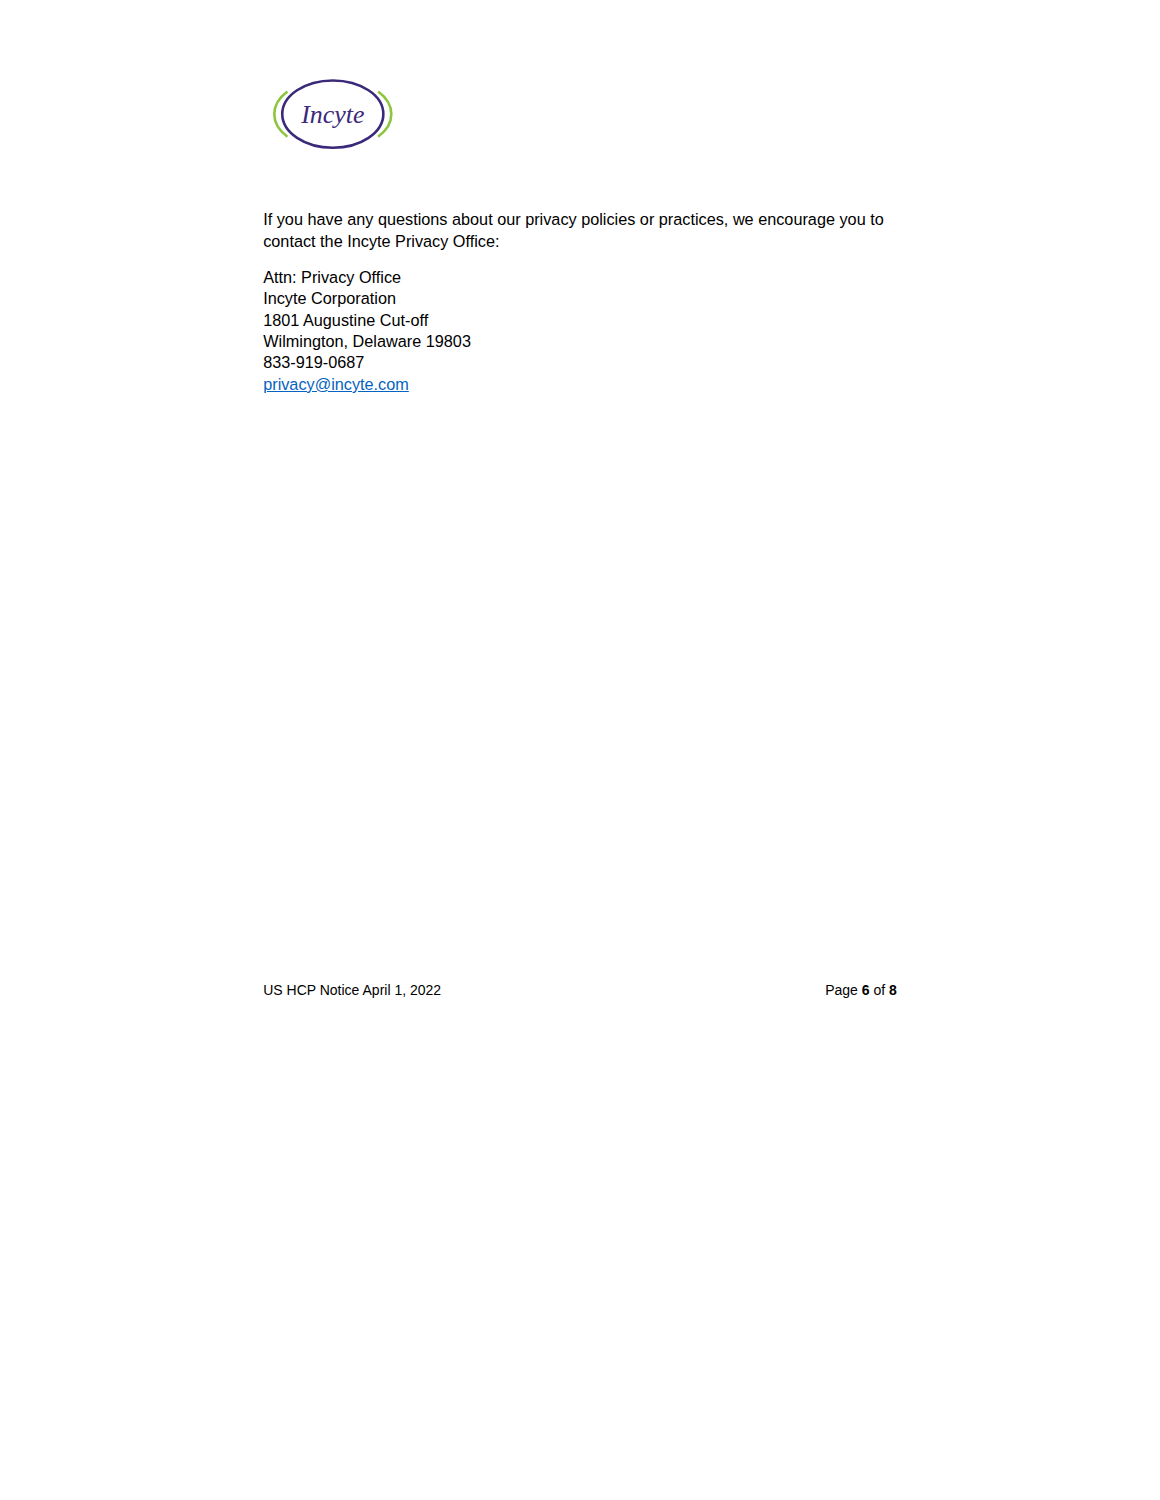Incyte
If you have any questions about our privacy policies or practices, we encourage you to contact the Incyte Privacy Office:
Attn: Privacy Office Incyte Corporation 1801 Augustine Cut-off Wilmington, Delaware 19803 833-919-0687 privacy@incyte.com
US HCP Notice April 1, 2022
Page 6 of 8